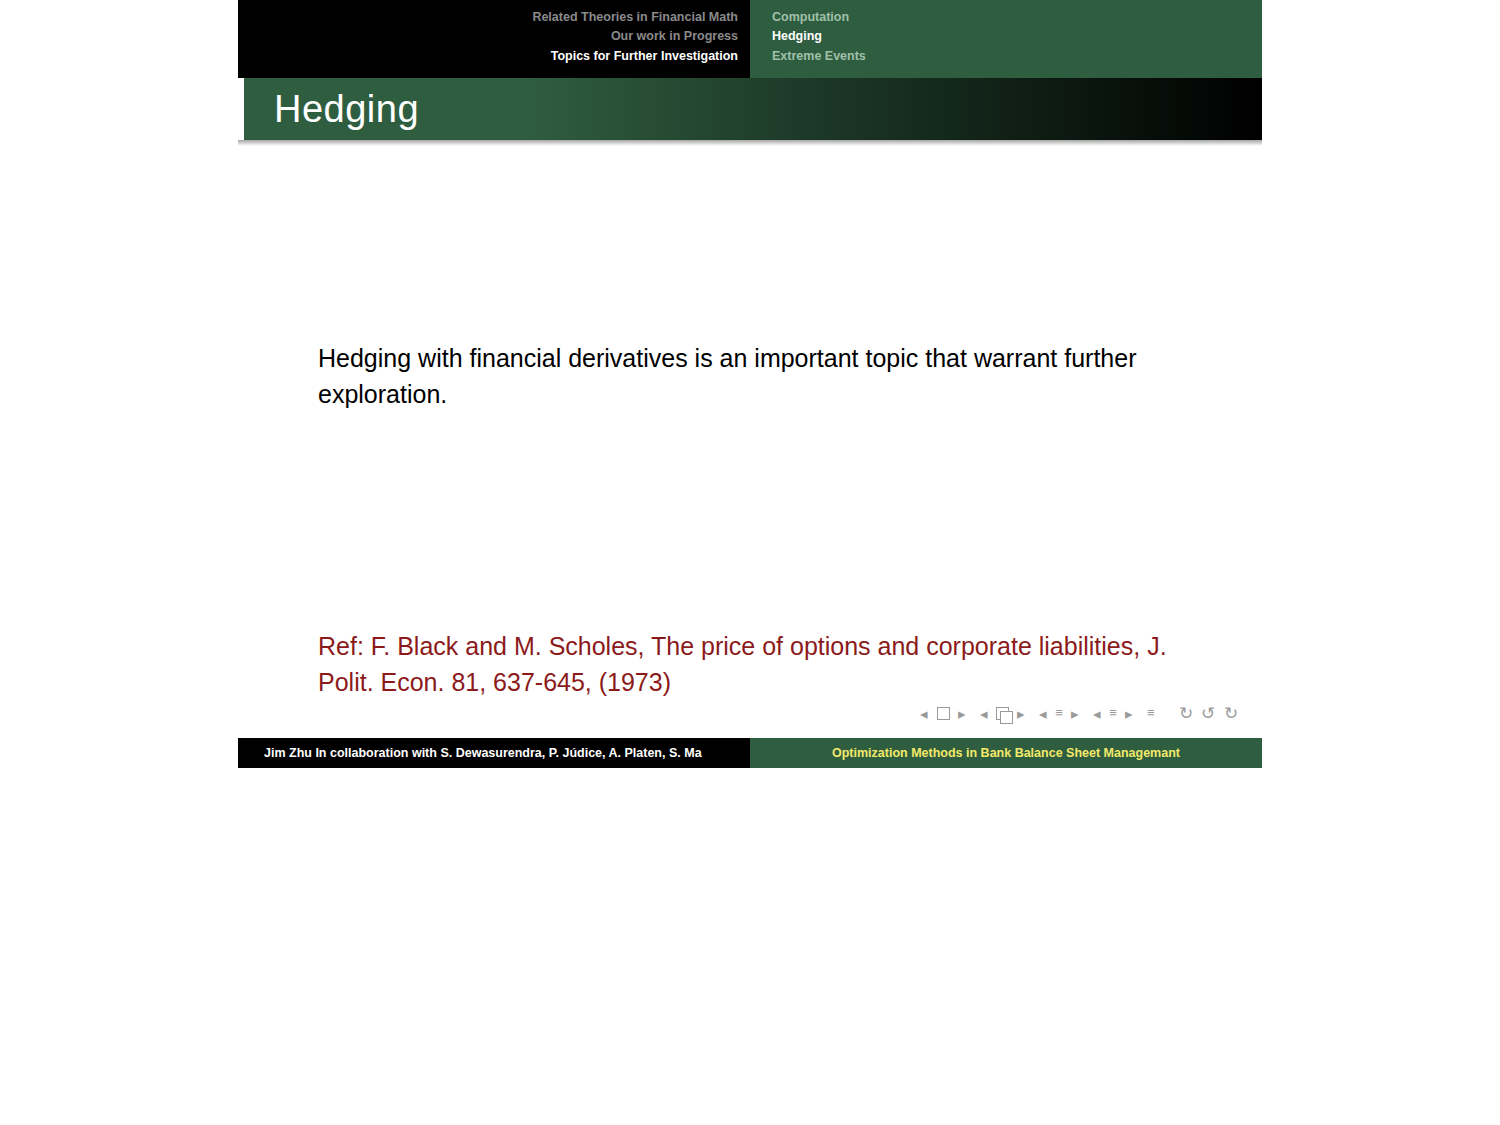Related Theories in Financial Math
Our work in Progress
Topics for Further Investigation
Computation
Hedging
Extreme Events
Hedging
Hedging with financial derivatives is an important topic that warrant further exploration.
Ref: F. Black and M. Scholes, The price of options and corporate liabilities, J. Polit. Econ. 81, 637-645, (1973)
◂ ▸ ◂ ▸ ◂ ≡ ▸ ◂ ≡ ▸ ≡ ↻ ↺ ↻
Jim Zhu In collaboration with S. Dewasurendra, P. Júdice, A. Platen, S. Ma
Optimization Methods in Bank Balance Sheet Managemant